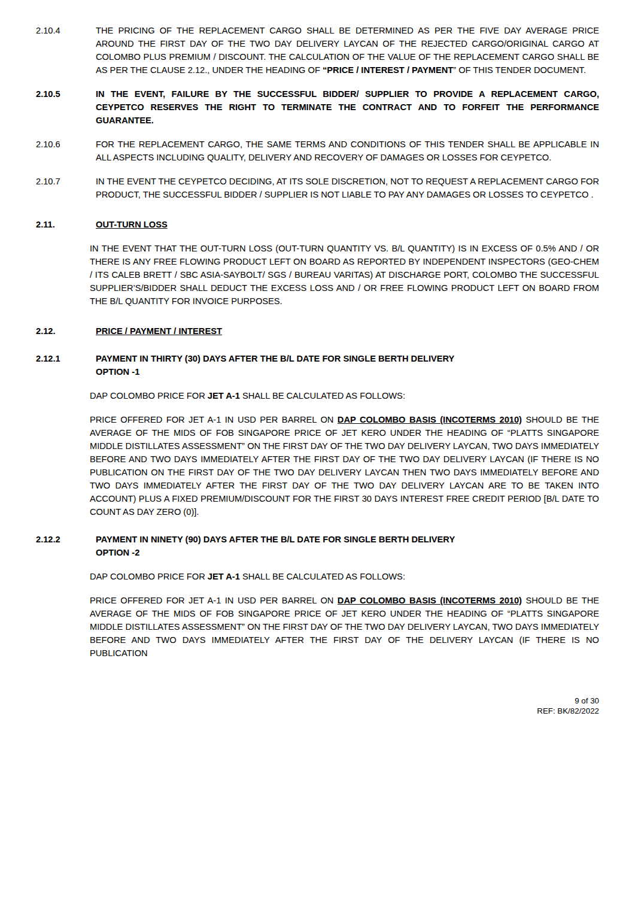2.10.4
THE PRICING OF THE REPLACEMENT CARGO SHALL BE DETERMINED AS PER THE FIVE DAY AVERAGE PRICE AROUND THE FIRST DAY OF THE TWO DAY DELIVERY LAYCAN OF THE REJECTED CARGO/ORIGINAL CARGO AT COLOMBO PLUS PREMIUM / DISCOUNT. THE CALCULATION OF THE VALUE OF THE REPLACEMENT CARGO SHALL BE AS PER THE CLAUSE 2.12., UNDER THE HEADING OF “PRICE / INTEREST / PAYMENT” OF THIS TENDER DOCUMENT.
2.10.5
IN THE EVENT, FAILURE BY THE SUCCESSFUL BIDDER/ SUPPLIER TO PROVIDE A REPLACEMENT CARGO, CEYPETCO RESERVES THE RIGHT TO TERMINATE THE CONTRACT AND TO FORFEIT THE PERFORMANCE GUARANTEE.
2.10.6
FOR THE REPLACEMENT CARGO, THE SAME TERMS AND CONDITIONS OF THIS TENDER SHALL BE APPLICABLE IN ALL ASPECTS INCLUDING QUALITY, DELIVERY AND RECOVERY OF DAMAGES OR LOSSES FOR CEYPETCO.
2.10.7
IN THE EVENT THE CEYPETCO DECIDING, AT ITS SOLE DISCRETION, NOT TO REQUEST A REPLACEMENT CARGO FOR PRODUCT, THE SUCCESSFUL BIDDER / SUPPLIER IS NOT LIABLE TO PAY ANY DAMAGES OR LOSSES TO CEYPETCO .
2.11.
OUT-TURN LOSS
IN THE EVENT THAT THE OUT-TURN LOSS (OUT-TURN QUANTITY VS. B/L QUANTITY) IS IN EXCESS OF 0.5% AND / OR THERE IS ANY FREE FLOWING PRODUCT LEFT ON BOARD AS REPORTED BY INDEPENDENT INSPECTORS (GEO-CHEM / ITS CALEB BRETT / SBC ASIA-SAYBOLT/ SGS / BUREAU VARITAS) AT DISCHARGE PORT, COLOMBO THE SUCCESSFUL SUPPLIER’S/BIDDER SHALL DEDUCT THE EXCESS LOSS AND / OR FREE FLOWING PRODUCT LEFT ON BOARD FROM THE B/L QUANTITY FOR INVOICE PURPOSES.
2.12.
PRICE / PAYMENT / INTEREST
2.12.1
PAYMENT IN THIRTY (30) DAYS AFTER THE B/L DATE FOR SINGLE BERTH DELIVERY
OPTION -1
DAP COLOMBO PRICE FOR JET A-1 SHALL BE CALCULATED AS FOLLOWS:
PRICE OFFERED FOR JET A-1 IN USD PER BARREL ON DAP COLOMBO BASIS (INCOTERMS 2010) SHOULD BE THE AVERAGE OF THE MIDS OF FOB SINGAPORE PRICE OF JET KERO UNDER THE HEADING OF “PLATTS SINGAPORE MIDDLE DISTILLATES ASSESSMENT” ON THE FIRST DAY OF THE TWO DAY DELIVERY LAYCAN, TWO DAYS IMMEDIATELY BEFORE AND TWO DAYS IMMEDIATELY AFTER THE FIRST DAY OF THE TWO DAY DELIVERY LAYCAN (IF THERE IS NO PUBLICATION ON THE FIRST DAY OF THE TWO DAY DELIVERY LAYCAN THEN TWO DAYS IMMEDIATELY BEFORE AND TWO DAYS IMMEDIATELY AFTER THE FIRST DAY OF THE TWO DAY DELIVERY LAYCAN ARE TO BE TAKEN INTO ACCOUNT) PLUS A FIXED PREMIUM/DISCOUNT FOR THE FIRST 30 DAYS INTEREST FREE CREDIT PERIOD [B/L DATE TO COUNT AS DAY ZERO (0)].
2.12.2
PAYMENT IN NINETY (90) DAYS AFTER THE B/L DATE FOR SINGLE BERTH DELIVERY
OPTION -2
DAP COLOMBO PRICE FOR JET A-1 SHALL BE CALCULATED AS FOLLOWS:
PRICE OFFERED FOR JET A-1 IN USD PER BARREL ON DAP COLOMBO BASIS (INCOTERMS 2010) SHOULD BE THE AVERAGE OF THE MIDS OF FOB SINGAPORE PRICE OF JET KERO UNDER THE HEADING OF “PLATTS SINGAPORE MIDDLE DISTILLATES ASSESSMENT” ON THE FIRST DAY OF THE TWO DAY DELIVERY LAYCAN, TWO DAYS IMMEDIATELY BEFORE AND TWO DAYS IMMEDIATELY AFTER THE FIRST DAY OF THE DELIVERY LAYCAN (IF THERE IS NO PUBLICATION
9 of 30
REF: BK/82/2022